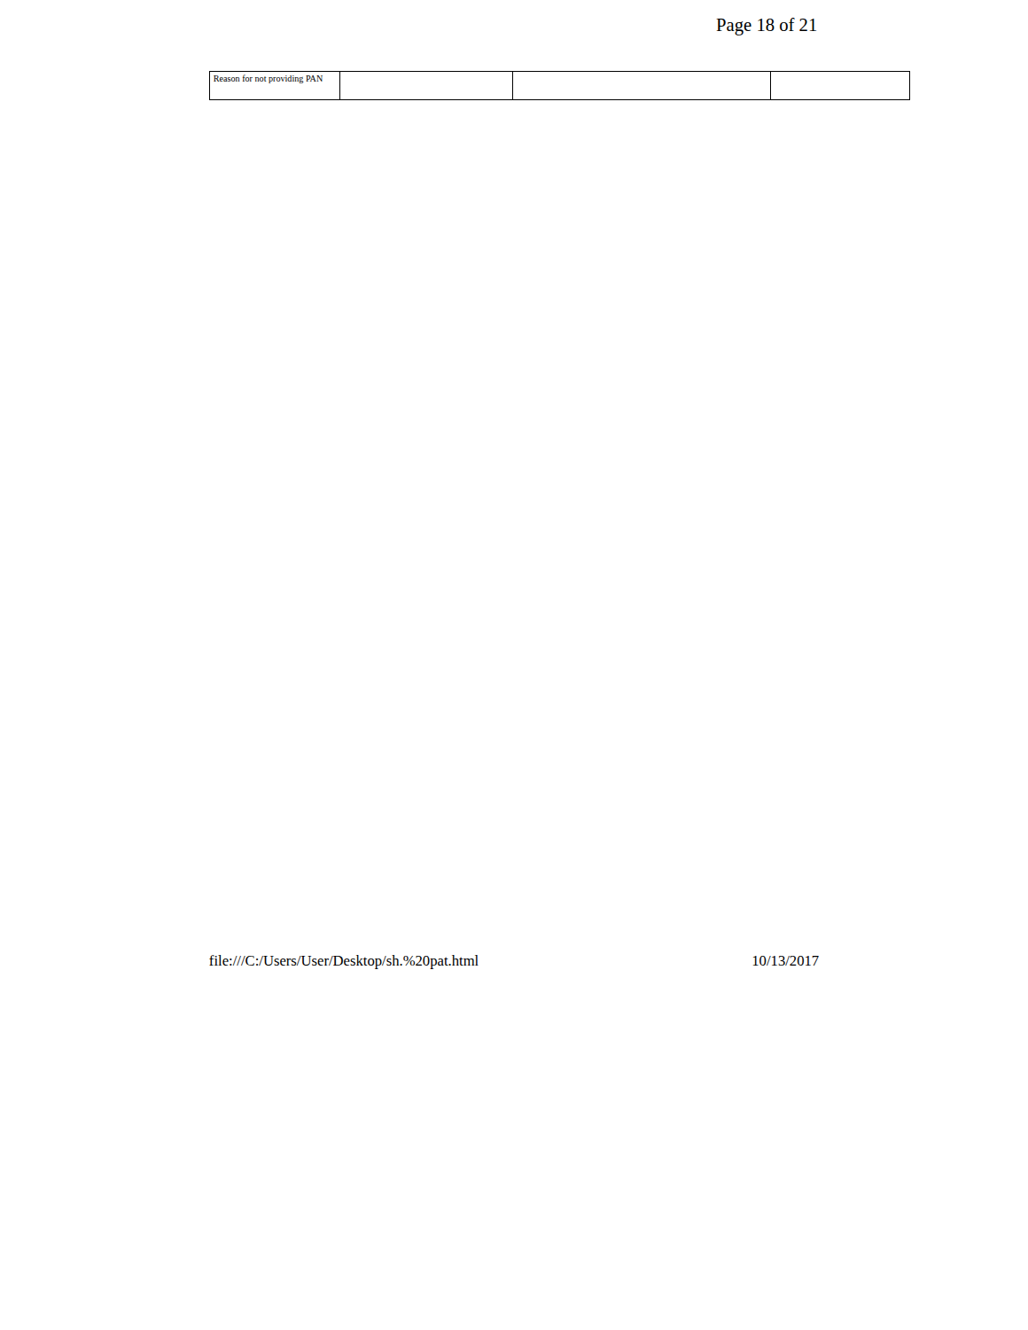Page 18 of 21
| Reason for not providing PAN | | | |
file:///C:/Users/User/Desktop/sh.%20pat.html 10/13/2017